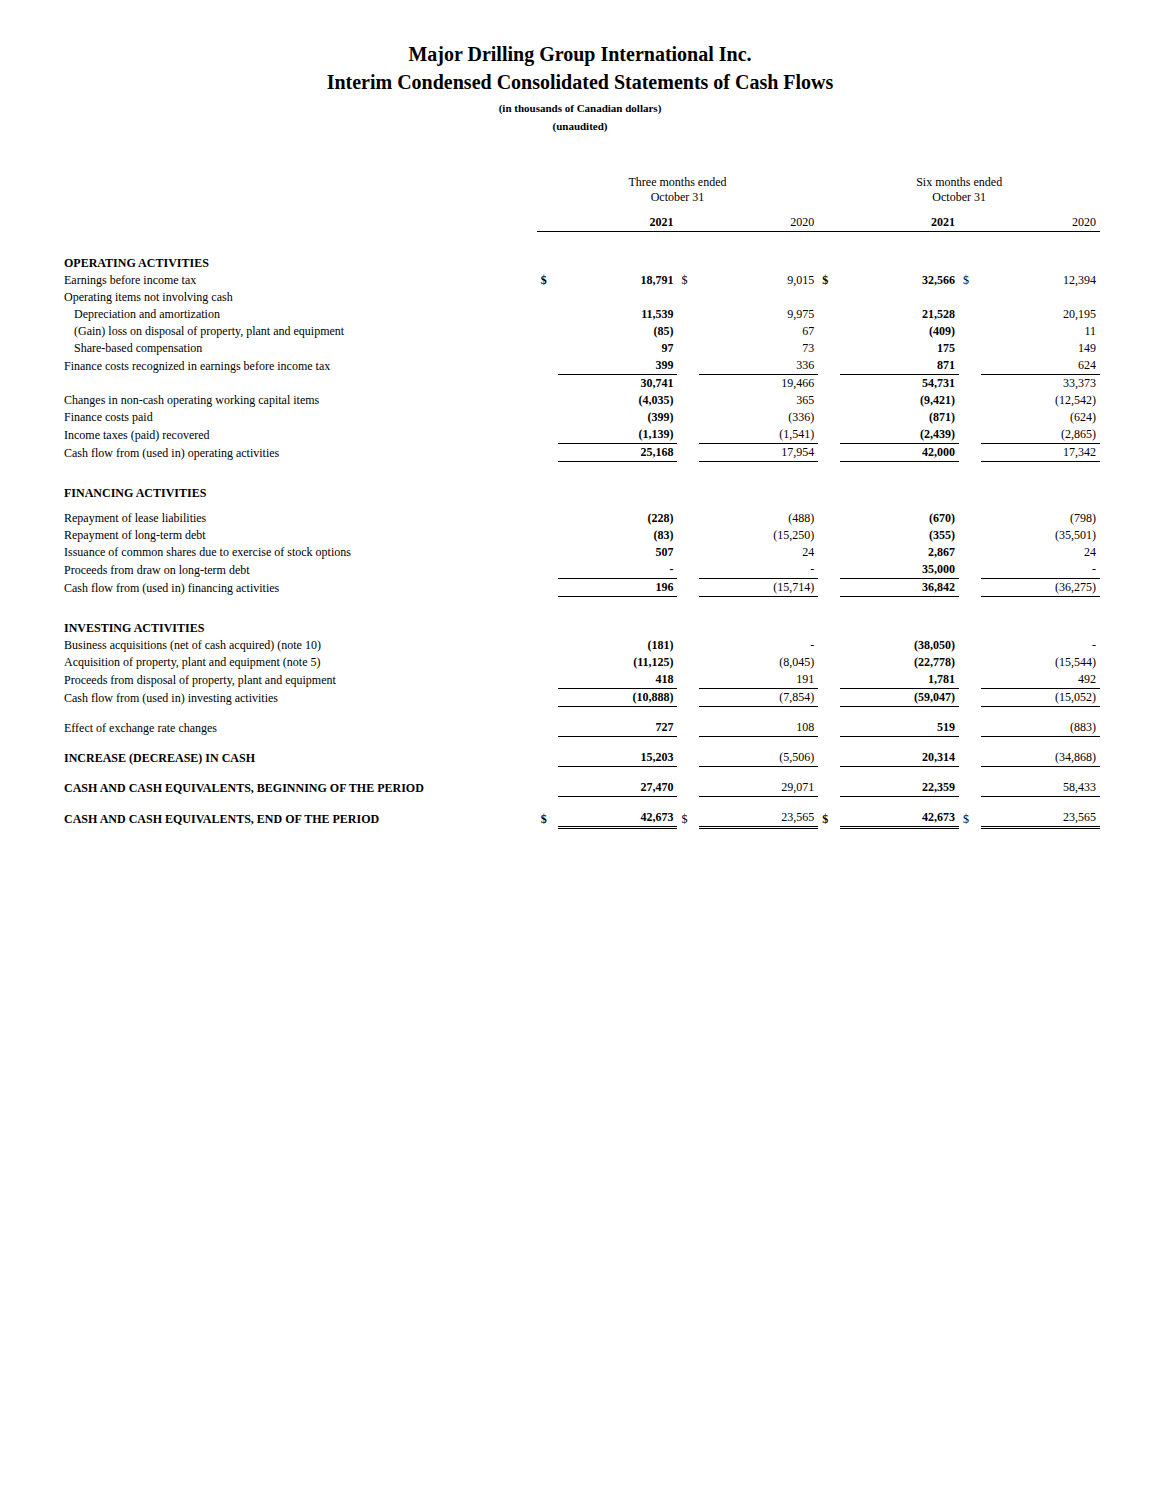Major Drilling Group International Inc.
Interim Condensed Consolidated Statements of Cash Flows
(in thousands of Canadian dollars)
(unaudited)
| | Three months ended October 31 | Six months ended October 31 |
| | 2021 | 2020 | 2021 | 2020 |
| OPERATING ACTIVITIES | |
| Earnings before income tax | $ | 18,791 | $ | 9,015 | $ | 32,566 | $ | 12,394 |
| Operating items not involving cash | |
| Depreciation and amortization | | 11,539 | | 9,975 | | 21,528 | | 20,195 |
| (Gain) loss on disposal of property, plant and equipment | | (85) | | 67 | | (409) | | 11 |
| Share-based compensation | | 97 | | 73 | | 175 | | 149 |
| Finance costs recognized in earnings before income tax | | 399 | | 336 | | 871 | | 624 |
| | | 30,741 | | 19,466 | | 54,731 | | 33,373 |
| Changes in non-cash operating working capital items | | (4,035) | | 365 | | (9,421) | | (12,542) |
| Finance costs paid | | (399) | | (336) | | (871) | | (624) |
| Income taxes (paid) recovered | | (1,139) | | (1,541) | | (2,439) | | (2,865) |
| Cash flow from (used in) operating activities | | 25,168 | | 17,954 | | 42,000 | | 17,342 |
| FINANCING ACTIVITIES | |
| Repayment of lease liabilities | | (228) | | (488) | | (670) | | (798) |
| Repayment of long-term debt | | (83) | | (15,250) | | (355) | | (35,501) |
| Issuance of common shares due to exercise of stock options | | 507 | | 24 | | 2,867 | | 24 |
| Proceeds from draw on long-term debt | | - | | - | | 35,000 | | - |
| Cash flow from (used in) financing activities | | 196 | | (15,714) | | 36,842 | | (36,275) |
| INVESTING ACTIVITIES | |
| Business acquisitions (net of cash acquired) (note 10) | | (181) | | - | | (38,050) | | - |
| Acquisition of property, plant and equipment (note 5) | | (11,125) | | (8,045) | | (22,778) | | (15,544) |
| Proceeds from disposal of property, plant and equipment | | 418 | | 191 | | 1,781 | | 492 |
| Cash flow from (used in) investing activities | | (10,888) | | (7,854) | | (59,047) | | (15,052) |
| Effect of exchange rate changes | | 727 | | 108 | | 519 | | (883) |
| INCREASE (DECREASE) IN CASH | | 15,203 | | (5,506) | | 20,314 | | (34,868) |
| CASH AND CASH EQUIVALENTS, BEGINNING OF THE PERIOD | | 27,470 | | 29,071 | | 22,359 | | 58,433 |
| CASH AND CASH EQUIVALENTS, END OF THE PERIOD | $ | 42,673 | $ | 23,565 | $ | 42,673 | $ | 23,565 |